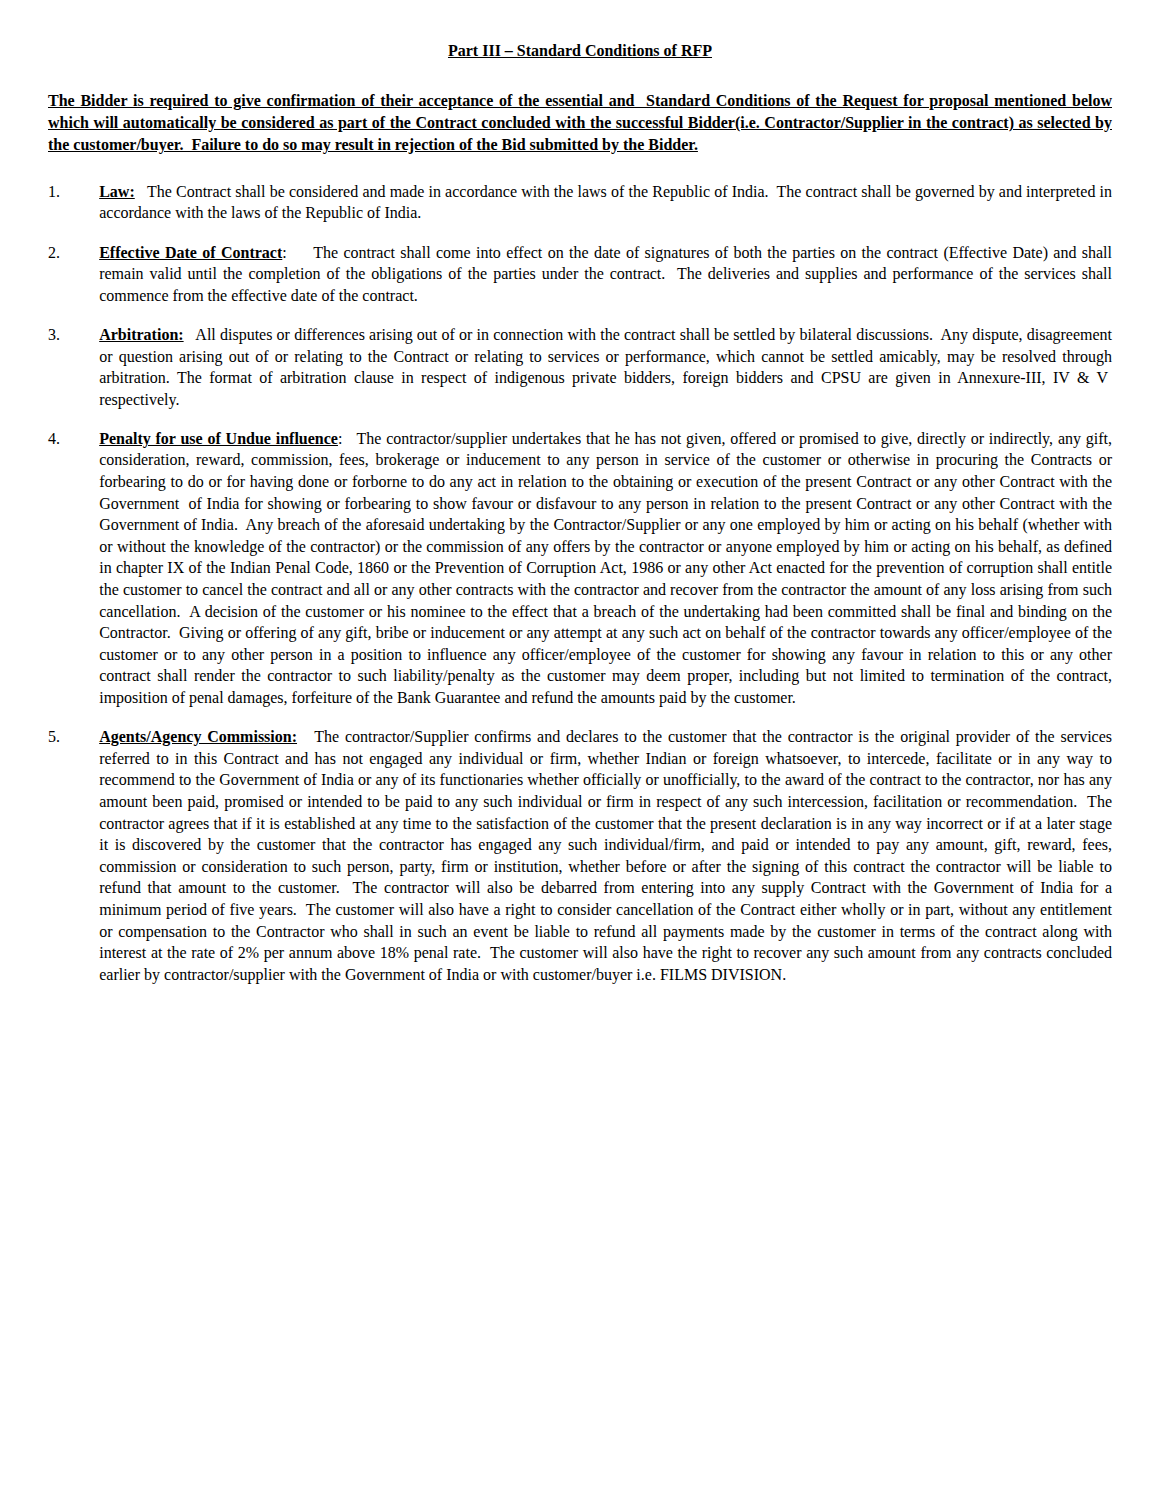Part III – Standard Conditions of RFP
The Bidder is required to give confirmation of their acceptance of the essential and Standard Conditions of the Request for proposal mentioned below which will automatically be considered as part of the Contract concluded with the successful Bidder(i.e. Contractor/Supplier in the contract) as selected by the customer/buyer. Failure to do so may result in rejection of the Bid submitted by the Bidder.
Law: The Contract shall be considered and made in accordance with the laws of the Republic of India. The contract shall be governed by and interpreted in accordance with the laws of the Republic of India.
Effective Date of Contract: The contract shall come into effect on the date of signatures of both the parties on the contract (Effective Date) and shall remain valid until the completion of the obligations of the parties under the contract. The deliveries and supplies and performance of the services shall commence from the effective date of the contract.
Arbitration: All disputes or differences arising out of or in connection with the contract shall be settled by bilateral discussions. Any dispute, disagreement or question arising out of or relating to the Contract or relating to services or performance, which cannot be settled amicably, may be resolved through arbitration. The format of arbitration clause in respect of indigenous private bidders, foreign bidders and CPSU are given in Annexure-III, IV & V respectively.
Penalty for use of Undue influence: The contractor/supplier undertakes that he has not given, offered or promised to give, directly or indirectly, any gift, consideration, reward, commission, fees, brokerage or inducement to any person in service of the customer or otherwise in procuring the Contracts or forbearing to do or for having done or forborne to do any act in relation to the obtaining or execution of the present Contract or any other Contract with the Government of India for showing or forbearing to show favour or disfavour to any person in relation to the present Contract or any other Contract with the Government of India. Any breach of the aforesaid undertaking by the Contractor/Supplier or any one employed by him or acting on his behalf (whether with or without the knowledge of the contractor) or the commission of any offers by the contractor or anyone employed by him or acting on his behalf, as defined in chapter IX of the Indian Penal Code, 1860 or the Prevention of Corruption Act, 1986 or any other Act enacted for the prevention of corruption shall entitle the customer to cancel the contract and all or any other contracts with the contractor and recover from the contractor the amount of any loss arising from such cancellation. A decision of the customer or his nominee to the effect that a breach of the undertaking had been committed shall be final and binding on the Contractor. Giving or offering of any gift, bribe or inducement or any attempt at any such act on behalf of the contractor towards any officer/employee of the customer or to any other person in a position to influence any officer/employee of the customer for showing any favour in relation to this or any other contract shall render the contractor to such liability/penalty as the customer may deem proper, including but not limited to termination of the contract, imposition of penal damages, forfeiture of the Bank Guarantee and refund the amounts paid by the customer.
Agents/Agency Commission: The contractor/Supplier confirms and declares to the customer that the contractor is the original provider of the services referred to in this Contract and has not engaged any individual or firm, whether Indian or foreign whatsoever, to intercede, facilitate or in any way to recommend to the Government of India or any of its functionaries whether officially or unofficially, to the award of the contract to the contractor, nor has any amount been paid, promised or intended to be paid to any such individual or firm in respect of any such intercession, facilitation or recommendation. The contractor agrees that if it is established at any time to the satisfaction of the customer that the present declaration is in any way incorrect or if at a later stage it is discovered by the customer that the contractor has engaged any such individual/firm, and paid or intended to pay any amount, gift, reward, fees, commission or consideration to such person, party, firm or institution, whether before or after the signing of this contract the contractor will be liable to refund that amount to the customer. The contractor will also be debarred from entering into any supply Contract with the Government of India for a minimum period of five years. The customer will also have a right to consider cancellation of the Contract either wholly or in part, without any entitlement or compensation to the Contractor who shall in such an event be liable to refund all payments made by the customer in terms of the contract along with interest at the rate of 2% per annum above 18% penal rate. The customer will also have the right to recover any such amount from any contracts concluded earlier by contractor/supplier with the Government of India or with customer/buyer i.e. FILMS DIVISION.